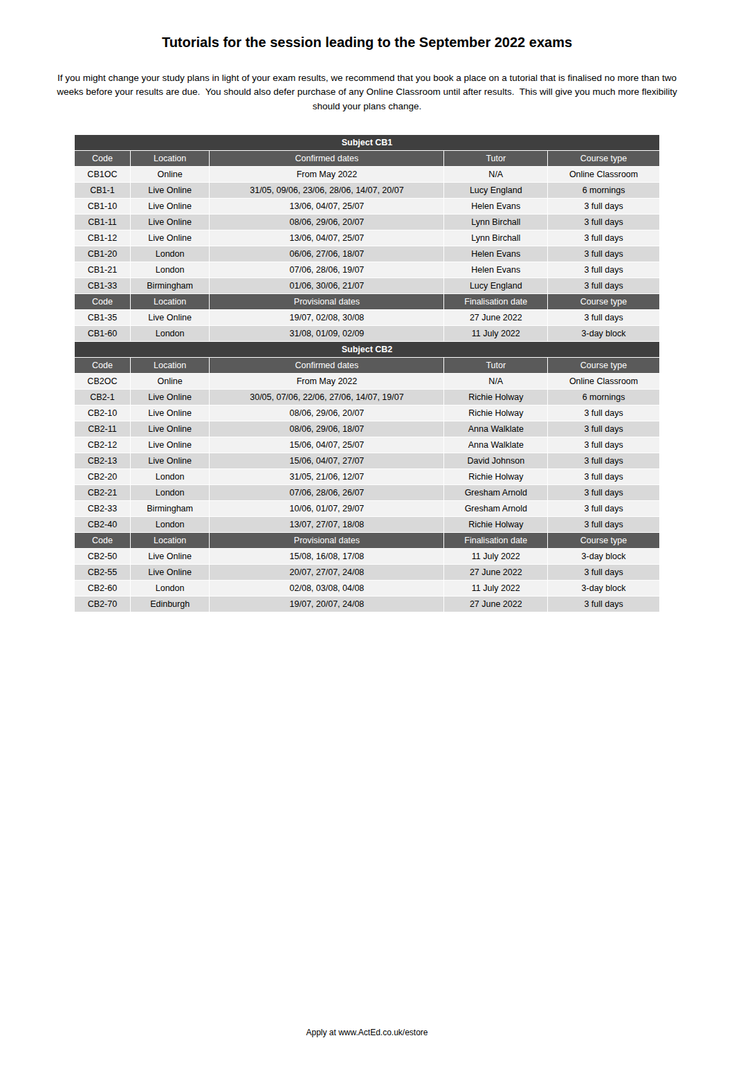Tutorials for the session leading to the September 2022 exams
If you might change your study plans in light of your exam results, we recommend that you book a place on a tutorial that is finalised no more than two weeks before your results are due. You should also defer purchase of any Online Classroom until after results. This will give you much more flexibility should your plans change.
| Subject CB1 |
| Code | Location | Confirmed dates | Tutor | Course type |
| CB1OC | Online | From May 2022 | N/A | Online Classroom |
| CB1-1 | Live Online | 31/05, 09/06, 23/06, 28/06, 14/07, 20/07 | Lucy England | 6 mornings |
| CB1-10 | Live Online | 13/06, 04/07, 25/07 | Helen Evans | 3 full days |
| CB1-11 | Live Online | 08/06, 29/06, 20/07 | Lynn Birchall | 3 full days |
| CB1-12 | Live Online | 13/06, 04/07, 25/07 | Lynn Birchall | 3 full days |
| CB1-20 | London | 06/06, 27/06, 18/07 | Helen Evans | 3 full days |
| CB1-21 | London | 07/06, 28/06, 19/07 | Helen Evans | 3 full days |
| CB1-33 | Birmingham | 01/06, 30/06, 21/07 | Lucy England | 3 full days |
| Code | Location | Provisional dates | Finalisation date | Course type |
| CB1-35 | Live Online | 19/07, 02/08, 30/08 | 27 June 2022 | 3 full days |
| CB1-60 | London | 31/08, 01/09, 02/09 | 11 July 2022 | 3-day block |
| Subject CB2 |
| Code | Location | Confirmed dates | Tutor | Course type |
| CB2OC | Online | From May 2022 | N/A | Online Classroom |
| CB2-1 | Live Online | 30/05, 07/06, 22/06, 27/06, 14/07, 19/07 | Richie Holway | 6 mornings |
| CB2-10 | Live Online | 08/06, 29/06, 20/07 | Richie Holway | 3 full days |
| CB2-11 | Live Online | 08/06, 29/06, 18/07 | Anna Walklate | 3 full days |
| CB2-12 | Live Online | 15/06, 04/07, 25/07 | Anna Walklate | 3 full days |
| CB2-13 | Live Online | 15/06, 04/07, 27/07 | David Johnson | 3 full days |
| CB2-20 | London | 31/05, 21/06, 12/07 | Richie Holway | 3 full days |
| CB2-21 | London | 07/06, 28/06, 26/07 | Gresham Arnold | 3 full days |
| CB2-33 | Birmingham | 10/06, 01/07, 29/07 | Gresham Arnold | 3 full days |
| CB2-40 | London | 13/07, 27/07, 18/08 | Richie Holway | 3 full days |
| Code | Location | Provisional dates | Finalisation date | Course type |
| CB2-50 | Live Online | 15/08, 16/08, 17/08 | 11 July 2022 | 3-day block |
| CB2-55 | Live Online | 20/07, 27/07, 24/08 | 27 June 2022 | 3 full days |
| CB2-60 | London | 02/08, 03/08, 04/08 | 11 July 2022 | 3-day block |
| CB2-70 | Edinburgh | 19/07, 20/07, 24/08 | 27 June 2022 | 3 full days |
Apply at www.ActEd.co.uk/estore